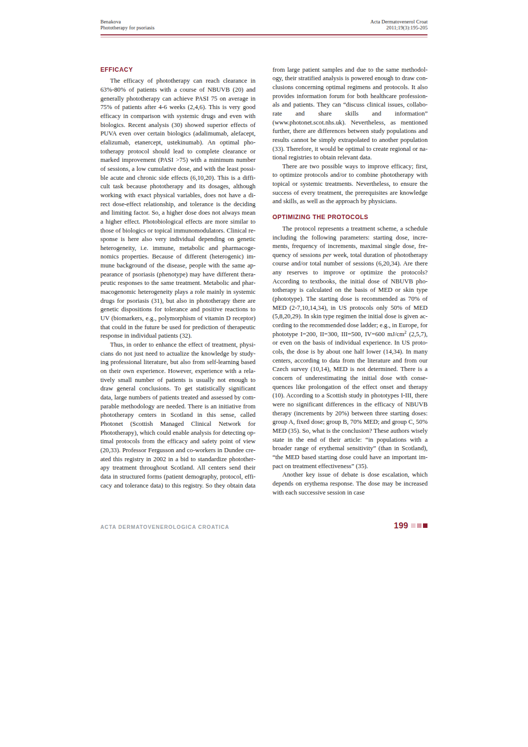Benakova Phototherapy for psoriasis
Acta Dermatovenerol Croat 2011;19(3):195-205
Efficacy
The efficacy of phototherapy can reach clearance in 63%-80% of patients with a course of NBUVB (20) and generally phototherapy can achieve PASI 75 on average in 75% of patients after 4-6 weeks (2,4,6). This is very good efficacy in comparison with systemic drugs and even with biologics. Recent analysis (30) showed superior effects of PUVA even over certain biologics (adalimumab, alefacept, efalizumab, etanercept, ustekinumab). An optimal phototherapy protocol should lead to complete clearance or marked improvement (PASI >75) with a minimum number of sessions, a low cumulative dose, and with the least possible acute and chronic side effects (6,10,20). This is a difficult task because phototherapy and its dosages, although working with exact physical variables, does not have a direct dose-effect relationship, and tolerance is the deciding and limiting factor. So, a higher dose does not always mean a higher effect. Photobiological effects are more similar to those of biologics or topical immunomodulators. Clinical response is here also very individual depending on genetic heterogeneity, i.e. immune, metabolic and pharmacogenomics properties. Because of different (heterogenic) immune background of the disease, people with the same appearance of psoriasis (phenotype) may have different therapeutic responses to the same treatment. Metabolic and pharmacogenomic heterogeneity plays a role mainly in systemic drugs for psoriasis (31), but also in phototherapy there are genetic dispositions for tolerance and positive reactions to UV (biomarkers, e.g., polymorphism of vitamin D receptor) that could in the future be used for prediction of therapeutic response in individual patients (32).
Thus, in order to enhance the effect of treatment, physicians do not just need to actualize the knowledge by studying professional literature, but also from self-learning based on their own experience. However, experience with a relatively small number of patients is usually not enough to draw general conclusions. To get statistically significant data, large numbers of patients treated and assessed by comparable methodology are needed. There is an initiative from phototherapy centers in Scotland in this sense, called Photonet (Scottish Managed Clinical Network for Phototherapy), which could enable analysis for detecting optimal protocols from the efficacy and safety point of view (20,33). Professor Fergusson and co-workers in Dundee created this registry in 2002 in a bid to standardize phototherapy treatment throughout Scotland. All centers send their data in structured forms (patient demography, protocol, efficacy and tolerance data) to this registry. So they obtain data from large patient samples and due to the same methodology, their stratified analysis is powered enough to draw conclusions concerning optimal regimens and protocols. It also provides information forum for both healthcare professionals and patients. They can “discuss clinical issues, collaborate and share skills and information” (www.photonet.scot.nhs.uk). Nevertheless, as mentioned further, there are differences between study populations and results cannot be simply extrapolated to another population (33). Therefore, it would be optimal to create regional or national registries to obtain relevant data.
There are two possible ways to improve efficacy; first, to optimize protocols and/or to combine phototherapy with topical or systemic treatments. Nevertheless, to ensure the success of every treatment, the prerequisites are knowledge and skills, as well as the approach by physicians.
Optimizing the protocols
The protocol represents a treatment scheme, a schedule including the following parameters: starting dose, increments, frequency of increments, maximal single dose, frequency of sessions per week, total duration of phototherapy course and/or total number of sessions (6,20,34). Are there any reserves to improve or optimize the protocols? According to textbooks, the initial dose of NBUVB phototherapy is calculated on the basis of MED or skin type (phototype). The starting dose is recommended as 70% of MED (2-7,10,14,34), in US protocols only 50% of MED (5,8,20,29). In skin type regimen the initial dose is given according to the recommended dose ladder; e.g., in Europe, for phototype I=200, II=300, III=500, IV=600 mJ/cm2 (2,5,7), or even on the basis of individual experience. In US protocols, the dose is by about one half lower (14,34). In many centers, according to data from the literature and from our Czech survey (10,14), MED is not determined. There is a concern of underestimating the initial dose with consequences like prolongation of the effect onset and therapy (10). According to a Scottish study in phototypes I-III, there were no significant differences in the efficacy of NBUVB therapy (increments by 20%) between three starting doses: group A, fixed dose; group B, 70% MED; and group C, 50% MED (35). So, what is the conclusion? These authors wisely state in the end of their article: “in populations with a broader range of erythemal sensitivity” (than in Scotland), “the MED based starting dose could have an important impact on treatment effectiveness” (35).
Another key issue of debate is dose escalation, which depends on erythema response. The dose may be increased with each successive session in case
Acta Dermatovenerologica Croatica
199